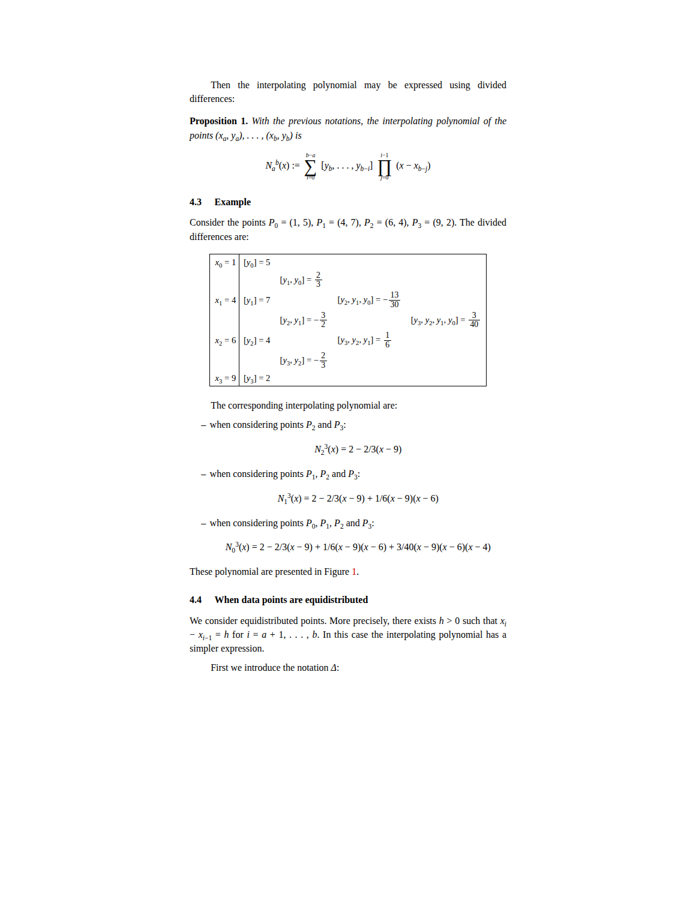Then the interpolating polynomial may be expressed using divided differences:
Proposition 1. With the previous notations, the interpolating polynomial of the points (xa, ya), . . . , (xb, yb) is
Nab(x) := b−a ∑ i=0 [yb, . . . , yb−i] i−1 ∏ j=0 (x − xb−j)
4.3 Example
Consider the points P0 = (1, 5), P1 = (4, 7), P2 = (6, 4), P3 = (9, 2). The divided differences are:
| x 0 = 1 | [ y 0 ] = 5 | | | |
| | | [ y 1 , y 0 ] = 2 3 | | |
| x 1 = 4 | [ y 1 ] = 7 | | [ y 2 , y 1 , y 0 ] = − 13 30 | |
| | | [ y 2 , y 1 ] = − 3 2 | | [ y 3 , y 2 , y 1 , y 0 ] = 3 40 |
| x 2 = 6 | [ y 2 ] = 4 | | [ y 3 , y 2 , y 1 ] = 1 6 | |
| | | [ y 3 , y 2 ] = − 2 3 | | |
| x 3 = 9 | [ y 3 ] = 2 | | | |
The corresponding interpolating polynomial are:
when considering points P2 and P3:
N23(x) = 2 − 2/3(x − 9)
when considering points P1, P2 and P3:
N13(x) = 2 − 2/3(x − 9) + 1/6(x − 9)(x − 6)
when considering points P0, P1, P2 and P3:
N03(x) = 2 − 2/3(x − 9) + 1/6(x − 9)(x − 6) + 3/40(x − 9)(x − 6)(x − 4)
These polynomial are presented in Figure 1.
4.4 When data points are equidistributed
We consider equidistributed points. More precisely, there exists h > 0 such that xi − xi−1 = h for i = a + 1, . . . , b. In this case the interpolating polynomial has a simpler expression.
First we introduce the notation Δ: